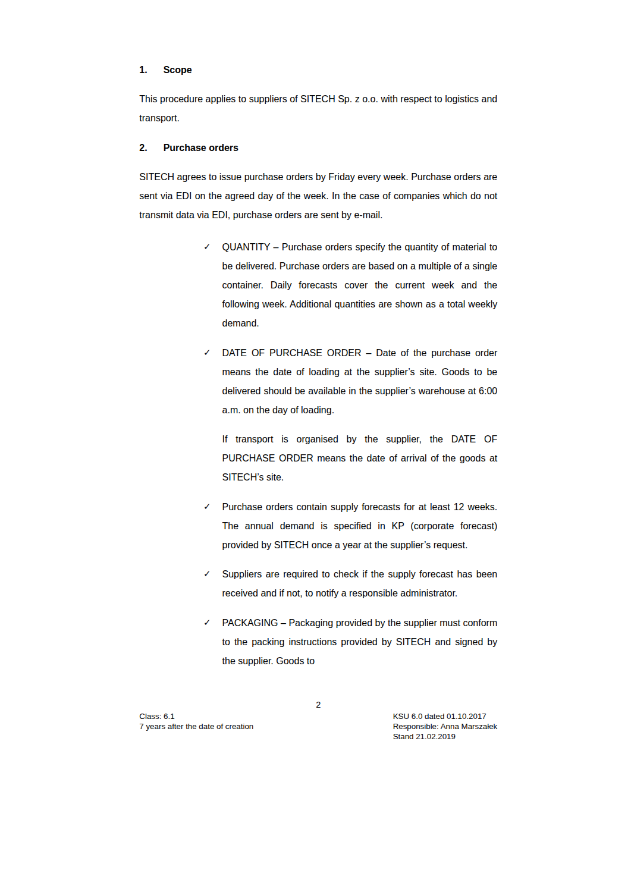Scope
This procedure applies to suppliers of SITECH Sp. z o.o. with respect to logistics and transport.
Purchase orders
SITECH agrees to issue purchase orders by Friday every week. Purchase orders are sent via EDI on the agreed day of the week. In the case of companies which do not transmit data via EDI, purchase orders are sent by e-mail.
QUANTITY – Purchase orders specify the quantity of material to be delivered. Purchase orders are based on a multiple of a single container. Daily forecasts cover the current week and the following week. Additional quantities are shown as a total weekly demand.
DATE OF PURCHASE ORDER – Date of the purchase order means the date of loading at the supplier’s site. Goods to be delivered should be available in the supplier’s warehouse at 6:00 a.m. on the day of loading.
If transport is organised by the supplier, the DATE OF PURCHASE ORDER means the date of arrival of the goods at SITECH’s site.
Purchase orders contain supply forecasts for at least 12 weeks. The annual demand is specified in KP (corporate forecast) provided by SITECH once a year at the supplier’s request.
Suppliers are required to check if the supply forecast has been received and if not, to notify a responsible administrator.
PACKAGING – Packaging provided by the supplier must conform to the packing instructions provided by SITECH and signed by the supplier. Goods to
2
Class: 6.1
7 years after the date of creation
KSU 6.0 dated 01.10.2017
Responsible: Anna Marszałek
Stand 21.02.2019